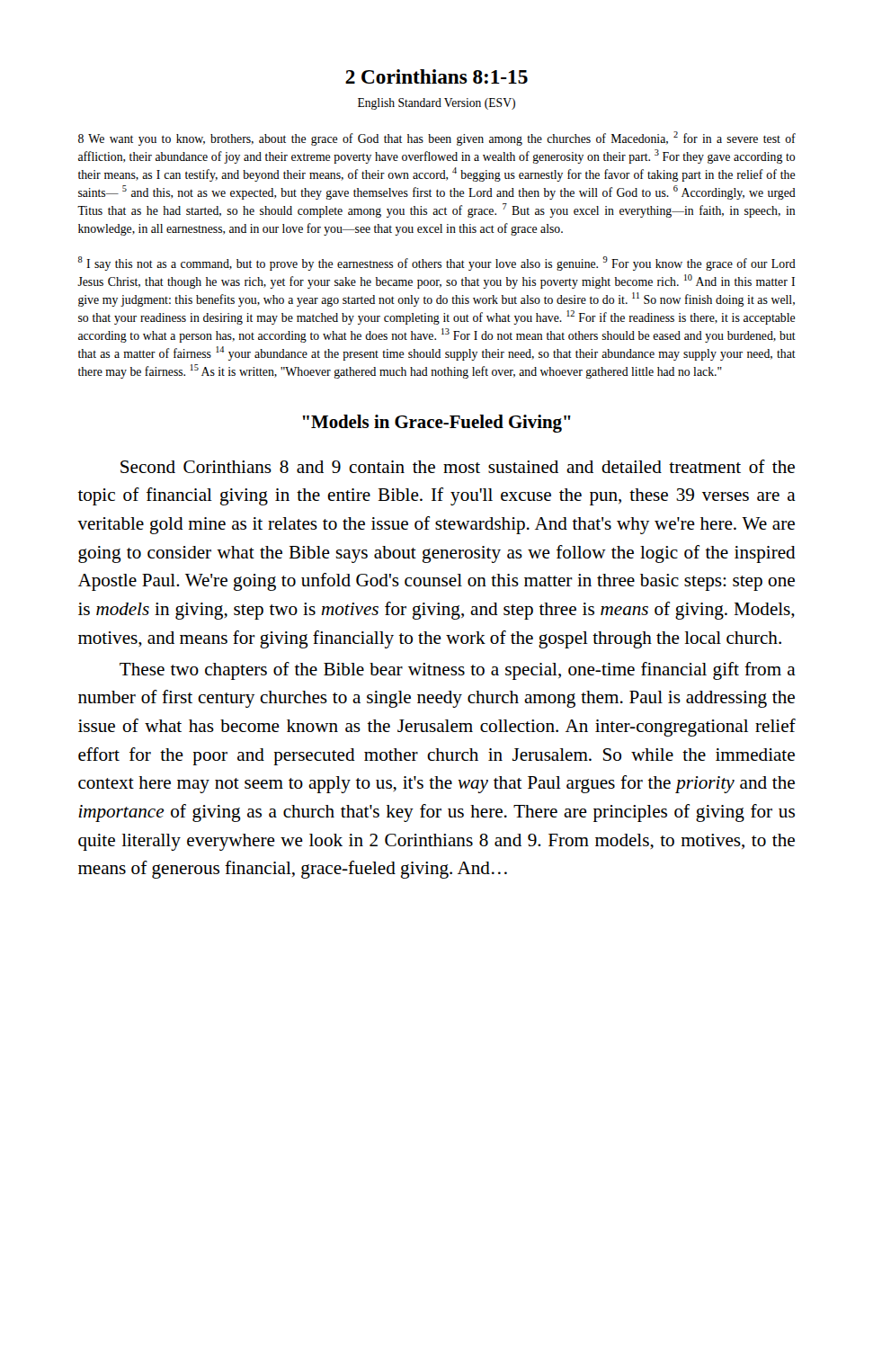2 Corinthians 8:1-15
English Standard Version (ESV)
8 We want you to know, brothers, about the grace of God that has been given among the churches of Macedonia, 2 for in a severe test of affliction, their abundance of joy and their extreme poverty have overflowed in a wealth of generosity on their part. 3 For they gave according to their means, as I can testify, and beyond their means, of their own accord, 4 begging us earnestly for the favor of taking part in the relief of the saints— 5 and this, not as we expected, but they gave themselves first to the Lord and then by the will of God to us. 6 Accordingly, we urged Titus that as he had started, so he should complete among you this act of grace. 7 But as you excel in everything—in faith, in speech, in knowledge, in all earnestness, and in our love for you—see that you excel in this act of grace also.
8 I say this not as a command, but to prove by the earnestness of others that your love also is genuine. 9 For you know the grace of our Lord Jesus Christ, that though he was rich, yet for your sake he became poor, so that you by his poverty might become rich. 10 And in this matter I give my judgment: this benefits you, who a year ago started not only to do this work but also to desire to do it. 11 So now finish doing it as well, so that your readiness in desiring it may be matched by your completing it out of what you have. 12 For if the readiness is there, it is acceptable according to what a person has, not according to what he does not have. 13 For I do not mean that others should be eased and you burdened, but that as a matter of fairness 14 your abundance at the present time should supply their need, so that their abundance may supply your need, that there may be fairness. 15 As it is written, "Whoever gathered much had nothing left over, and whoever gathered little had no lack."
"Models in Grace-Fueled Giving"
Second Corinthians 8 and 9 contain the most sustained and detailed treatment of the topic of financial giving in the entire Bible. If you'll excuse the pun, these 39 verses are a veritable gold mine as it relates to the issue of stewardship. And that's why we're here. We are going to consider what the Bible says about generosity as we follow the logic of the inspired Apostle Paul. We're going to unfold God's counsel on this matter in three basic steps: step one is models in giving, step two is motives for giving, and step three is means of giving. Models, motives, and means for giving financially to the work of the gospel through the local church.
These two chapters of the Bible bear witness to a special, one-time financial gift from a number of first century churches to a single needy church among them. Paul is addressing the issue of what has become known as the Jerusalem collection. An inter-congregational relief effort for the poor and persecuted mother church in Jerusalem. So while the immediate context here may not seem to apply to us, it's the way that Paul argues for the priority and the importance of giving as a church that's key for us here. There are principles of giving for us quite literally everywhere we look in 2 Corinthians 8 and 9. From models, to motives, to the means of generous financial, grace-fueled giving. And…